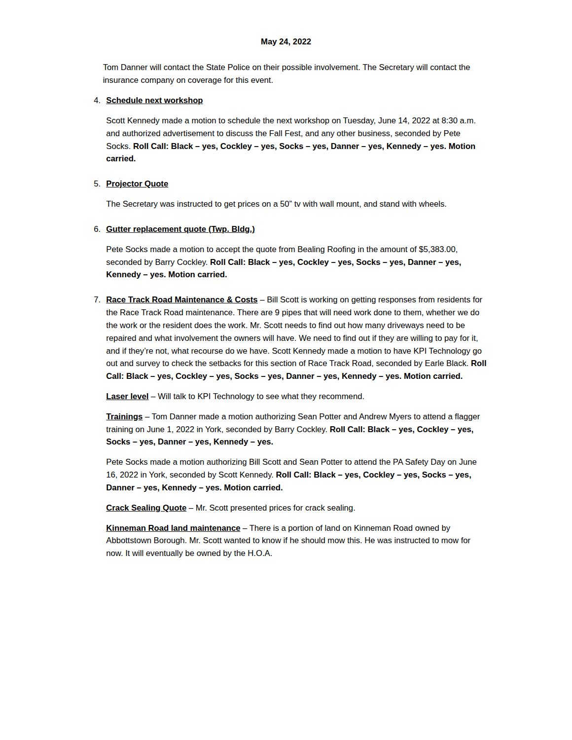May 24, 2022
Tom Danner will contact the State Police on their possible involvement. The Secretary will contact the insurance company on coverage for this event.
Schedule next workshop
Scott Kennedy made a motion to schedule the next workshop on Tuesday, June 14, 2022 at 8:30 a.m. and authorized advertisement to discuss the Fall Fest, and any other business, seconded by Pete Socks. Roll Call: Black – yes, Cockley – yes, Socks – yes, Danner – yes, Kennedy – yes. Motion carried.
Projector Quote
The Secretary was instructed to get prices on a 50” tv with wall mount, and stand with wheels.
Gutter replacement quote (Twp. Bldg.)
Pete Socks made a motion to accept the quote from Bealing Roofing in the amount of $5,383.00, seconded by Barry Cockley. Roll Call: Black – yes, Cockley – yes, Socks – yes, Danner – yes, Kennedy – yes. Motion carried.
Race Track Road Maintenance & Costs – Bill Scott is working on getting responses from residents for the Race Track Road maintenance. There are 9 pipes that will need work done to them, whether we do the work or the resident does the work. Mr. Scott needs to find out how many driveways need to be repaired and what involvement the owners will have. We need to find out if they are willing to pay for it, and if they’re not, what recourse do we have. Scott Kennedy made a motion to have KPI Technology go out and survey to check the setbacks for this section of Race Track Road, seconded by Earle Black. Roll Call: Black – yes, Cockley – yes, Socks – yes, Danner – yes, Kennedy – yes. Motion carried.
Laser level – Will talk to KPI Technology to see what they recommend.
Trainings – Tom Danner made a motion authorizing Sean Potter and Andrew Myers to attend a flagger training on June 1, 2022 in York, seconded by Barry Cockley. Roll Call: Black – yes, Cockley – yes, Socks – yes, Danner – yes, Kennedy – yes.
Pete Socks made a motion authorizing Bill Scott and Sean Potter to attend the PA Safety Day on June 16, 2022 in York, seconded by Scott Kennedy. Roll Call: Black – yes, Cockley – yes, Socks – yes, Danner – yes, Kennedy – yes. Motion carried.
Crack Sealing Quote – Mr. Scott presented prices for crack sealing.
Kinneman Road land maintenance – There is a portion of land on Kinneman Road owned by Abbottstown Borough. Mr. Scott wanted to know if he should mow this. He was instructed to mow for now. It will eventually be owned by the H.O.A.